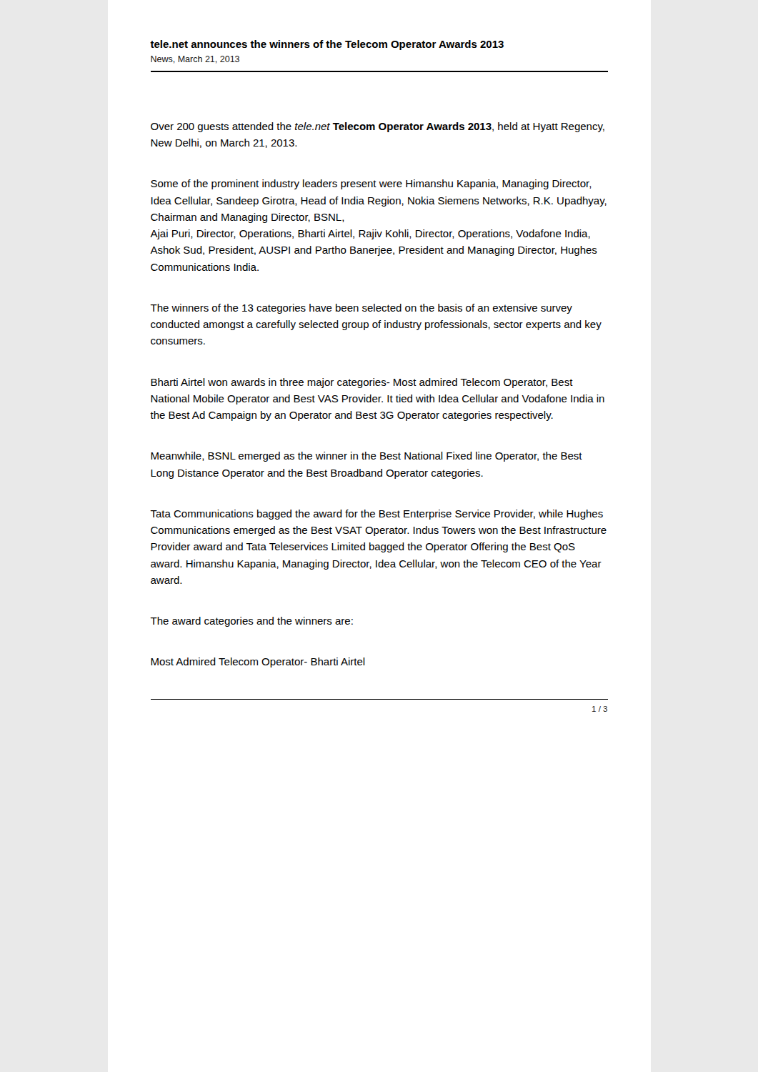tele.net announces the winners of the Telecom Operator Awards 2013
News, March 21, 2013
Over 200 guests attended the tele.net Telecom Operator Awards 2013, held at Hyatt Regency, New Delhi, on March 21, 2013.
Some of the prominent industry leaders present were Himanshu Kapania, Managing Director, Idea Cellular, Sandeep Girotra, Head of India Region, Nokia Siemens Networks, R.K. Upadhyay, Chairman and Managing Director, BSNL,
Ajai Puri, Director, Operations, Bharti Airtel, Rajiv Kohli, Director, Operations, Vodafone India, Ashok Sud, President, AUSPI and Partho Banerjee, President and Managing Director, Hughes Communications India.
The winners of the 13 categories have been selected on the basis of an extensive survey conducted amongst a carefully selected group of industry professionals, sector experts and key consumers.
Bharti Airtel won awards in three major categories- Most admired Telecom Operator, Best National Mobile Operator and Best VAS Provider. It tied with Idea Cellular and Vodafone India in the Best Ad Campaign by an Operator and Best 3G Operator categories respectively.
Meanwhile, BSNL emerged as the winner in the Best National Fixed line Operator, the Best Long Distance Operator and the Best Broadband Operator categories.
Tata Communications bagged the award for the Best Enterprise Service Provider, while Hughes Communications emerged as the Best VSAT Operator. Indus Towers won the Best Infrastructure Provider award and Tata Teleservices Limited bagged the Operator Offering the Best QoS award. Himanshu Kapania, Managing Director, Idea Cellular, won the Telecom CEO of the Year award.
The award categories and the winners are:
Most Admired Telecom Operator- Bharti Airtel
1 / 3